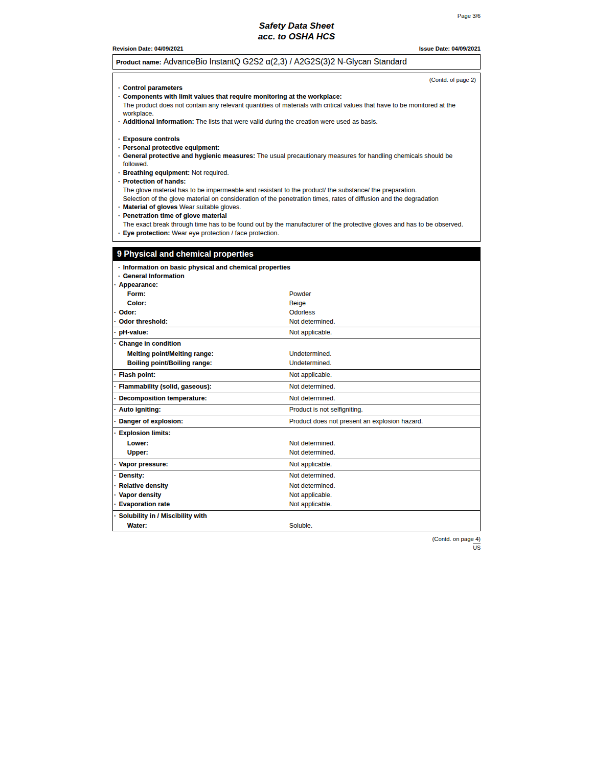Page 3/6
Safety Data Sheetacc. to OSHA HCS
Revision Date: 04/09/2021 Issue Date: 04/09/2021
Product name: AdvanceBio InstantQ G2S2 α(2,3) / A2G2S(3)2 N-Glycan Standard
(Contd. of page 2)
Control parameters
Components with limit values that require monitoring at the workplace:
The product does not contain any relevant quantities of materials with critical values that have to be monitored at the workplace.
Additional information: The lists that were valid during the creation were used as basis.
Exposure controls
Personal protective equipment:
General protective and hygienic measures: The usual precautionary measures for handling chemicals should be followed.
Breathing equipment: Not required.
Protection of hands:
The glove material has to be impermeable and resistant to the product/ the substance/ the preparation.
Selection of the glove material on consideration of the penetration times, rates of diffusion and the degradation
Material of gloves Wear suitable gloves.
Penetration time of glove material
The exact break through time has to be found out by the manufacturer of the protective gloves and has to be observed.
Eye protection: Wear eye protection / face protection.
9 Physical and chemical properties
Information on basic physical and chemical properties
General Information
| Appearance: | |
| Form: | Powder |
| Color: | Beige |
| Odor: | Odorless |
| Odor threshold: | Not determined. |
| pH-value: | Not applicable. |
| Change in condition | |
| Melting point/Melting range: | Undetermined. |
| Boiling point/Boiling range: | Undetermined. |
| Flash point: | Not applicable. |
| Flammability (solid, gaseous): | Not determined. |
| Decomposition temperature: | Not determined. |
| Auto igniting: | Product is not selfigniting. |
| Danger of explosion: | Product does not present an explosion hazard. |
| Explosion limits: | |
| Lower: | Not determined. |
| Upper: | Not determined. |
| Vapor pressure: | Not applicable. |
| Density: | Not determined. |
| Relative density | Not determined. |
| Vapor density | Not applicable. |
| Evaporation rate | Not applicable. |
| Solubility in / Miscibility with | |
| Water: | Soluble. |
(Contd. on page 4)
US